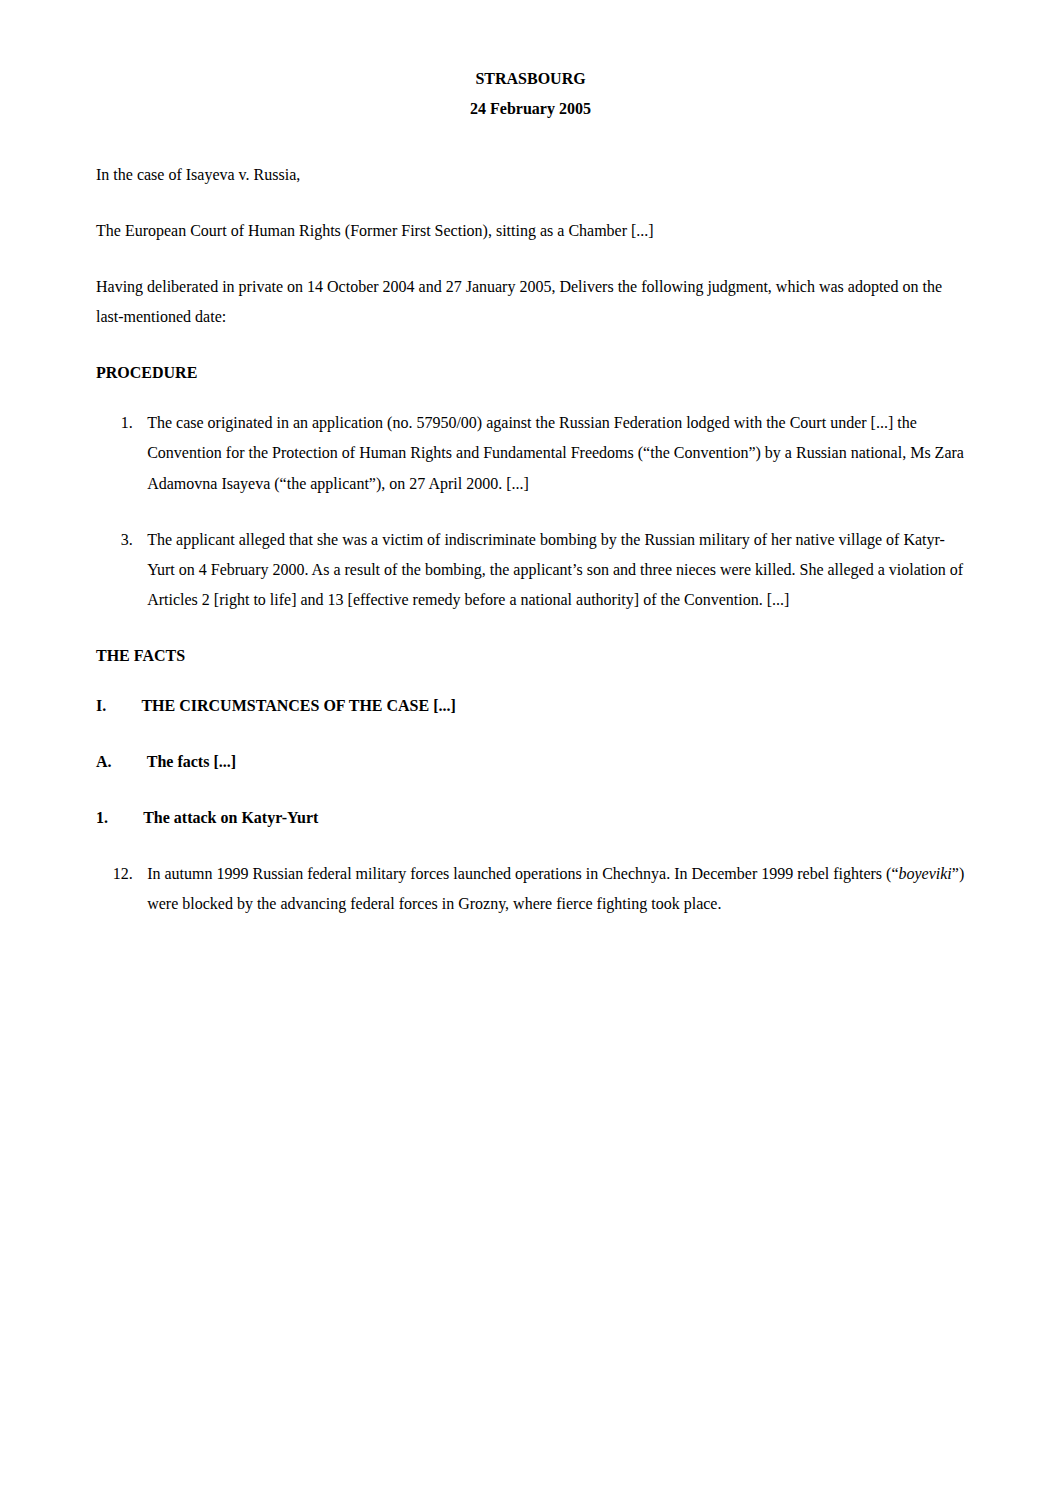STRASBOURG
24 February 2005
In the case of Isayeva v. Russia,
The European Court of Human Rights (Former First Section), sitting as a Chamber [...]
Having deliberated in private on 14 October 2004 and 27 January 2005, Delivers the following judgment, which was adopted on the last-mentioned date:
PROCEDURE
1.
The case originated in an application (no. 57950/00) against the Russian Federation lodged with the Court under [...] the Convention for the Protection of Human Rights and Fundamental Freedoms (“the Convention”) by a Russian national, Ms Zara Adamovna Isayeva (“the applicant”), on 27 April 2000. [...]
3.
The applicant alleged that she was a victim of indiscriminate bombing by the Russian military of her native village of Katyr-Yurt on 4 February 2000. As a result of the bombing, the applicant’s son and three nieces were killed. She alleged a violation of Articles 2 [right to life] and 13 [effective remedy before a national authority] of the Convention. [...]
THE FACTS
I. THE CIRCUMSTANCES OF THE CASE [...]
A. The facts [...]
1. The attack on Katyr-Yurt
12.
In autumn 1999 Russian federal military forces launched operations in Chechnya. In December 1999 rebel fighters (“boyeviki”) were blocked by the advancing federal forces in Grozny, where fierce fighting took place.